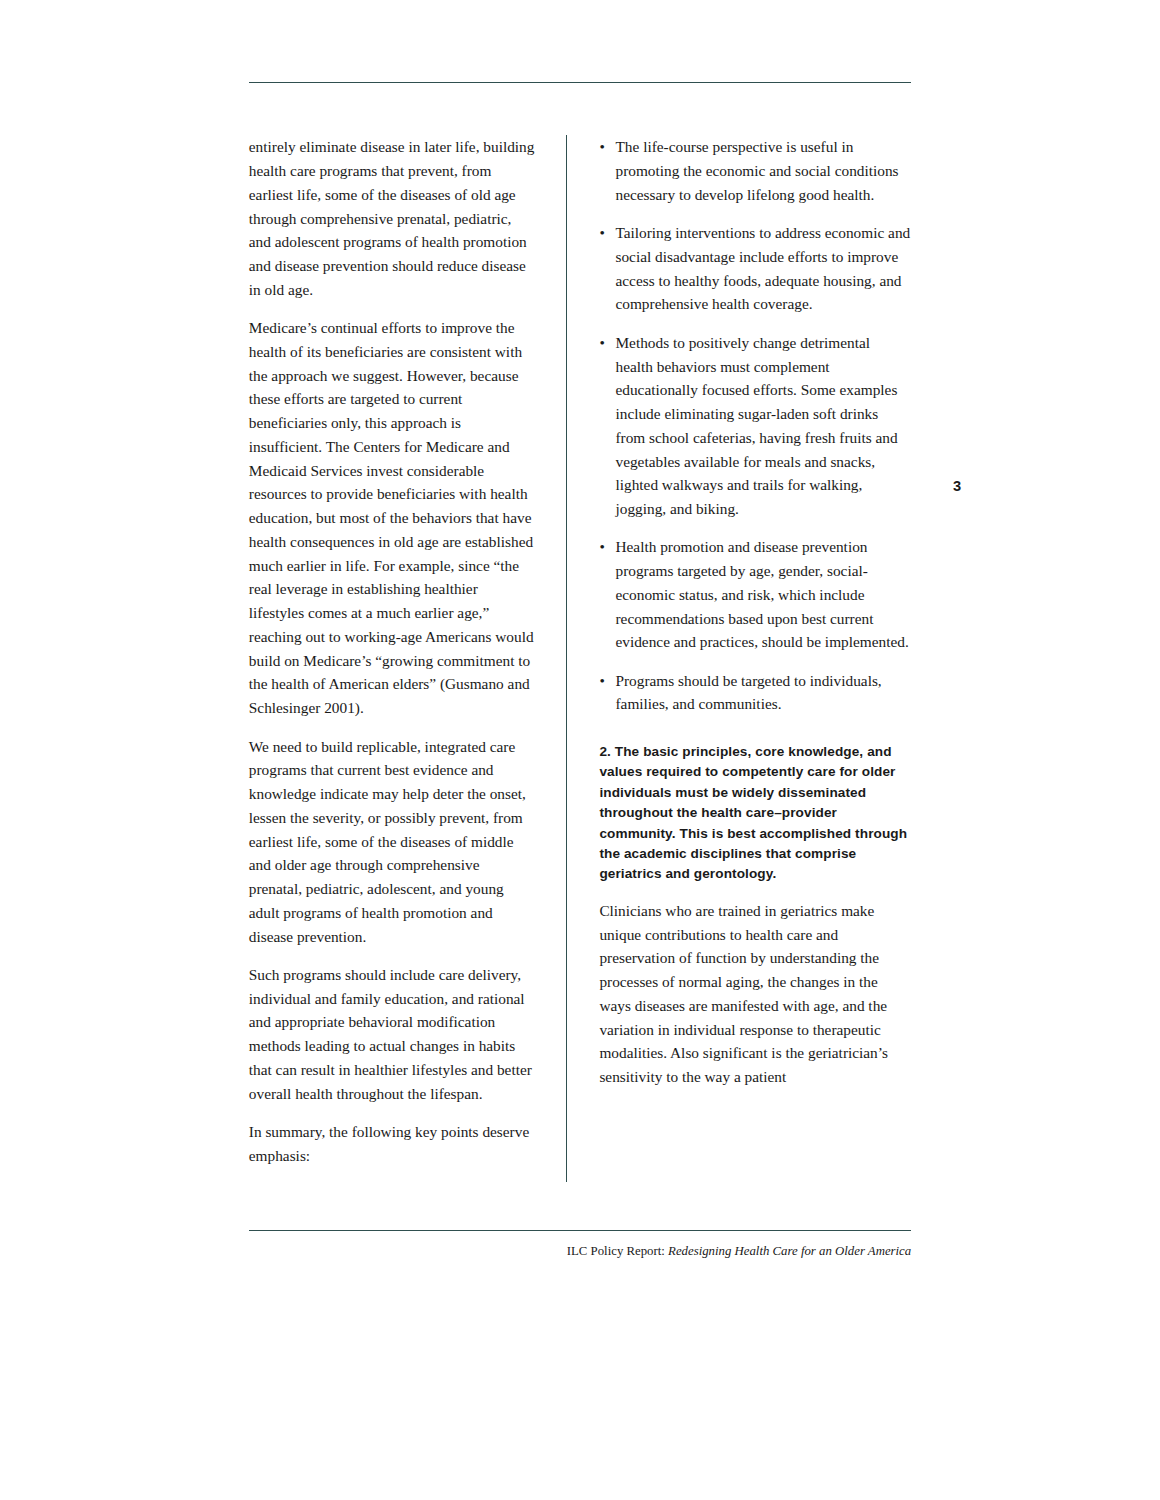3
entirely eliminate disease in later life, building health care programs that prevent, from earliest life, some of the diseases of old age through comprehensive prenatal, pediatric, and adolescent programs of health promotion and disease prevention should reduce disease in old age.
Medicare’s continual efforts to improve the health of its beneficiaries are consistent with the approach we suggest. However, because these efforts are targeted to current beneficiaries only, this approach is insufficient. The Centers for Medicare and Medicaid Services invest considerable resources to provide beneficiaries with health education, but most of the behaviors that have health consequences in old age are established much earlier in life. For example, since “the real leverage in establishing healthier lifestyles comes at a much earlier age,” reaching out to working-age Americans would build on Medicare’s “growing commitment to the health of American elders” (Gusmano and Schlesinger 2001).
We need to build replicable, integrated care programs that current best evidence and knowledge indicate may help deter the onset, lessen the severity, or possibly prevent, from earliest life, some of the diseases of middle and older age through comprehensive prenatal, pediatric, adolescent, and young adult programs of health promotion and disease prevention.
Such programs should include care delivery, individual and family education, and rational and appropriate behavioral modification methods leading to actual changes in habits that can result in healthier lifestyles and better overall health throughout the lifespan.
In summary, the following key points deserve emphasis:
The life-course perspective is useful in promoting the economic and social conditions necessary to develop lifelong good health.
Tailoring interventions to address economic and social disadvantage include efforts to improve access to healthy foods, adequate housing, and comprehensive health coverage.
Methods to positively change detrimental health behaviors must complement educationally focused efforts. Some examples include eliminating sugar-laden soft drinks from school cafeterias, having fresh fruits and vegetables available for meals and snacks, lighted walkways and trails for walking, jogging, and biking.
Health promotion and disease prevention programs targeted by age, gender, social-economic status, and risk, which include recommendations based upon best current evidence and practices, should be implemented.
Programs should be targeted to individuals, families, and communities.
2. The basic principles, core knowledge, and values required to competently care for older individuals must be widely disseminated throughout the health care–provider community. This is best accomplished through the academic disciplines that comprise geriatrics and gerontology.
Clinicians who are trained in geriatrics make unique contributions to health care and preservation of function by understanding the processes of normal aging, the changes in the ways diseases are manifested with age, and the variation in individual response to therapeutic modalities. Also significant is the geriatrician’s sensitivity to the way a patient
ILC Policy Report: Redesigning Health Care for an Older America